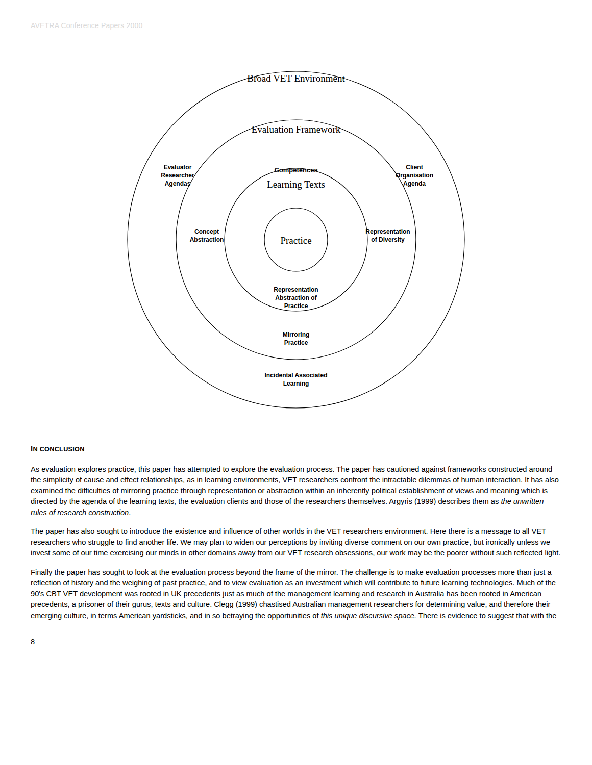AVETRA Conference Papers 2000
Broad VET Environment Evaluation Framework Competences Learning Texts Practice Evaluator Researcher Agendas Client Organisation Agenda Concept Abstraction Representation of Diversity Representation Abstraction of Practice Mirroring Practice Incidental Associated Learning
IN CONCLUSION
As evaluation explores practice, this paper has attempted to explore the evaluation process. The paper has cautioned against frameworks constructed around the simplicity of cause and effect relationships, as in learning environments, VET researchers confront the intractable dilemmas of human interaction. It has also examined the difficulties of mirroring practice through representation or abstraction within an inherently political establishment of views and meaning which is directed by the agenda of the learning texts, the evaluation clients and those of the researchers themselves. Argyris (1999) describes them as the unwritten rules of research construction.
The paper has also sought to introduce the existence and influence of other worlds in the VET researchers environment. Here there is a message to all VET researchers who struggle to find another life. We may plan to widen our perceptions by inviting diverse comment on our own practice, but ironically unless we invest some of our time exercising our minds in other domains away from our VET research obsessions, our work may be the poorer without such reflected light.
Finally the paper has sought to look at the evaluation process beyond the frame of the mirror. The challenge is to make evaluation processes more than just a reflection of history and the weighing of past practice, and to view evaluation as an investment which will contribute to future learning technologies. Much of the 90's CBT VET development was rooted in UK precedents just as much of the management learning and research in Australia has been rooted in American precedents, a prisoner of their gurus, texts and culture. Clegg (1999) chastised Australian management researchers for determining value, and therefore their emerging culture, in terms American yardsticks, and in so betraying the opportunities of this unique discursive space. There is evidence to suggest that with the
8